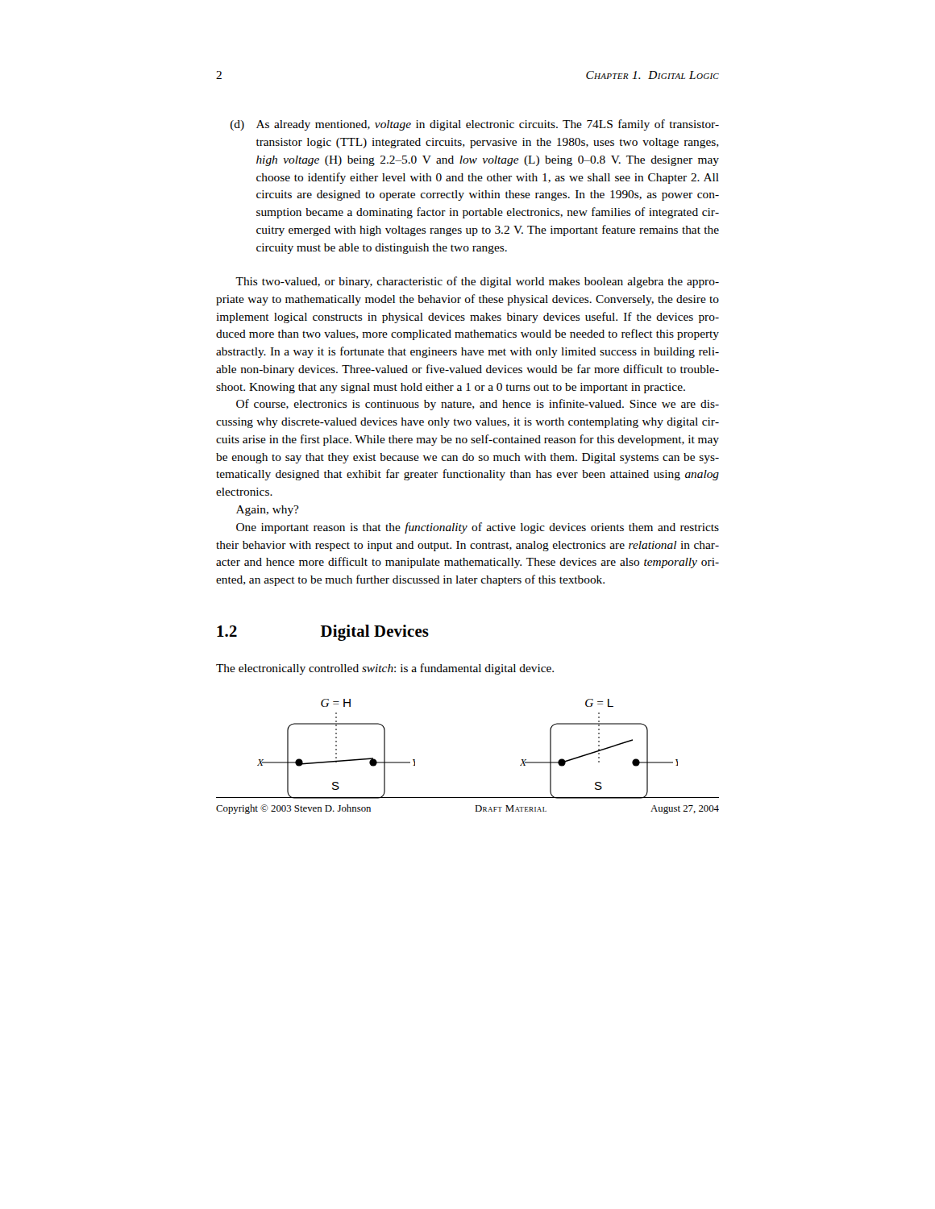2 Chapter 1. Digital Logic
(d)
As already mentioned, voltage in digital electronic circuits. The 74LS family of transistor-transistor logic (TTL) integrated circuits, pervasive in the 1980s, uses two voltage ranges, high voltage (H) being 2.2–5.0 V and low voltage (L) being 0–0.8 V. The designer may choose to identify either level with 0 and the other with 1, as we shall see in Chapter 2. All circuits are designed to operate correctly within these ranges. In the 1990s, as power consumption became a dominating factor in portable electronics, new families of integrated circuitry emerged with high voltages ranges up to 3.2 V. The important feature remains that the circuity must be able to distinguish the two ranges.
This two-valued, or binary, characteristic of the digital world makes boolean algebra the appropriate way to mathematically model the behavior of these physical devices. Conversely, the desire to implement logical constructs in physical devices makes binary devices useful. If the devices produced more than two values, more complicated mathematics would be needed to reflect this property abstractly. In a way it is fortunate that engineers have met with only limited success in building reliable non-binary devices. Three-valued or five-valued devices would be far more difficult to trouble-shoot. Knowing that any signal must hold either a 1 or a 0 turns out to be important in practice.
Of course, electronics is continuous by nature, and hence is infinite-valued. Since we are discussing why discrete-valued devices have only two values, it is worth contemplating why digital circuits arise in the first place. While there may be no self-contained reason for this development, it may be enough to say that they exist because we can do so much with them. Digital systems can be systematically designed that exhibit far greater functionality than has ever been attained using analog electronics.
Again, why?
One important reason is that the functionality of active logic devices orients them and restricts their behavior with respect to input and output. In contrast, analog electronics are relational in character and hence more difficult to manipulate mathematically. These devices are also temporally oriented, an aspect to be much further discussed in later chapters of this textbook.
1.2 Digital Devices
The electronically controlled switch: is a fundamental digital device.
G = H
X Y S
G = L
X Y S
Copyright © 2003 Steven D. Johnson Draft Material August 27, 2004